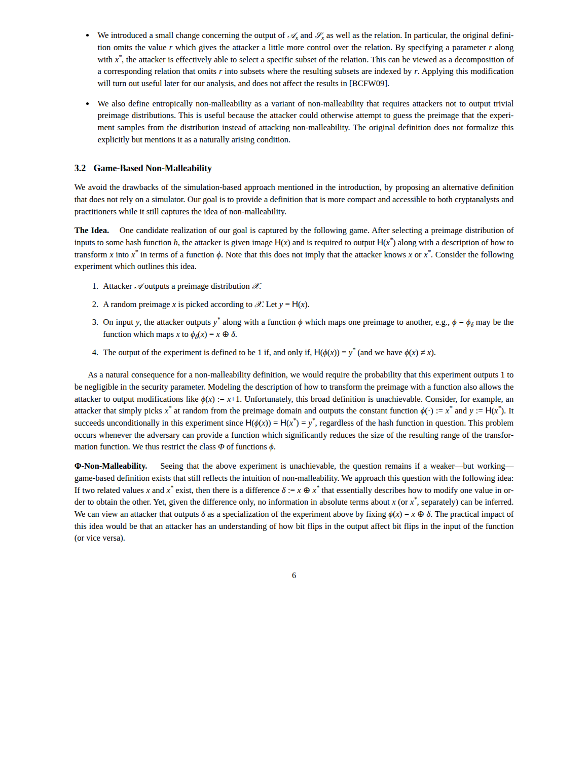We introduced a small change concerning the output of 𝒜x and 𝒮x as well as the relation. In particular, the original definition omits the value r which gives the attacker a little more control over the relation. By specifying a parameter r along with x*, the attacker is effectively able to select a specific subset of the relation. This can be viewed as a decomposition of a corresponding relation that omits r into subsets where the resulting subsets are indexed by r. Applying this modification will turn out useful later for our analysis, and does not affect the results in [BCFW09].
We also define entropically non-malleability as a variant of non-malleability that requires attackers not to output trivial preimage distributions. This is useful because the attacker could otherwise attempt to guess the preimage that the experiment samples from the distribution instead of attacking non-malleability. The original definition does not formalize this explicitly but mentions it as a naturally arising condition.
3.2 Game-Based Non-Malleability
We avoid the drawbacks of the simulation-based approach mentioned in the introduction, by proposing an alternative definition that does not rely on a simulator. Our goal is to provide a definition that is more compact and accessible to both cryptanalysts and practitioners while it still captures the idea of non-malleability.
The Idea. One candidate realization of our goal is captured by the following game. After selecting a preimage distribution of inputs to some hash function h, the attacker is given image H(x) and is required to output H(x*) along with a description of how to transform x into x* in terms of a function ϕ. Note that this does not imply that the attacker knows x or x*. Consider the following experiment which outlines this idea.
Attacker 𝒜 outputs a preimage distribution 𝒳.
A random preimage x is picked according to 𝒳. Let y = H(x).
On input y, the attacker outputs y* along with a function ϕ which maps one preimage to another, e.g., ϕ = ϕδ may be the function which maps x to ϕδ(x) = x ⊕ δ.
The output of the experiment is defined to be 1 if, and only if, H(ϕ(x)) = y* (and we have ϕ(x) ≠ x).
As a natural consequence for a non-malleability definition, we would require the probability that this experiment outputs 1 to be negligible in the security parameter. Modeling the description of how to transform the preimage with a function also allows the attacker to output modifications like ϕ(x) := x+1. Unfortunately, this broad definition is unachievable. Consider, for example, an attacker that simply picks x* at random from the preimage domain and outputs the constant function ϕ(·) := x* and y := H(x*). It succeeds unconditionally in this experiment since H(ϕ(x)) = H(x*) = y*, regardless of the hash function in question. This problem occurs whenever the adversary can provide a function which significantly reduces the size of the resulting range of the transformation function. We thus restrict the class Φ of functions ϕ.
Φ-Non-Malleability. Seeing that the above experiment is unachievable, the question remains if a weaker—but working—game-based definition exists that still reflects the intuition of non-malleability. We approach this question with the following idea: If two related values x and x* exist, then there is a difference δ := x ⊕ x* that essentially describes how to modify one value in order to obtain the other. Yet, given the difference only, no information in absolute terms about x (or x*, separately) can be inferred. We can view an attacker that outputs δ as a specialization of the experiment above by fixing ϕ(x) = x ⊕ δ. The practical impact of this idea would be that an attacker has an understanding of how bit flips in the output affect bit flips in the input of the function (or vice versa).
6